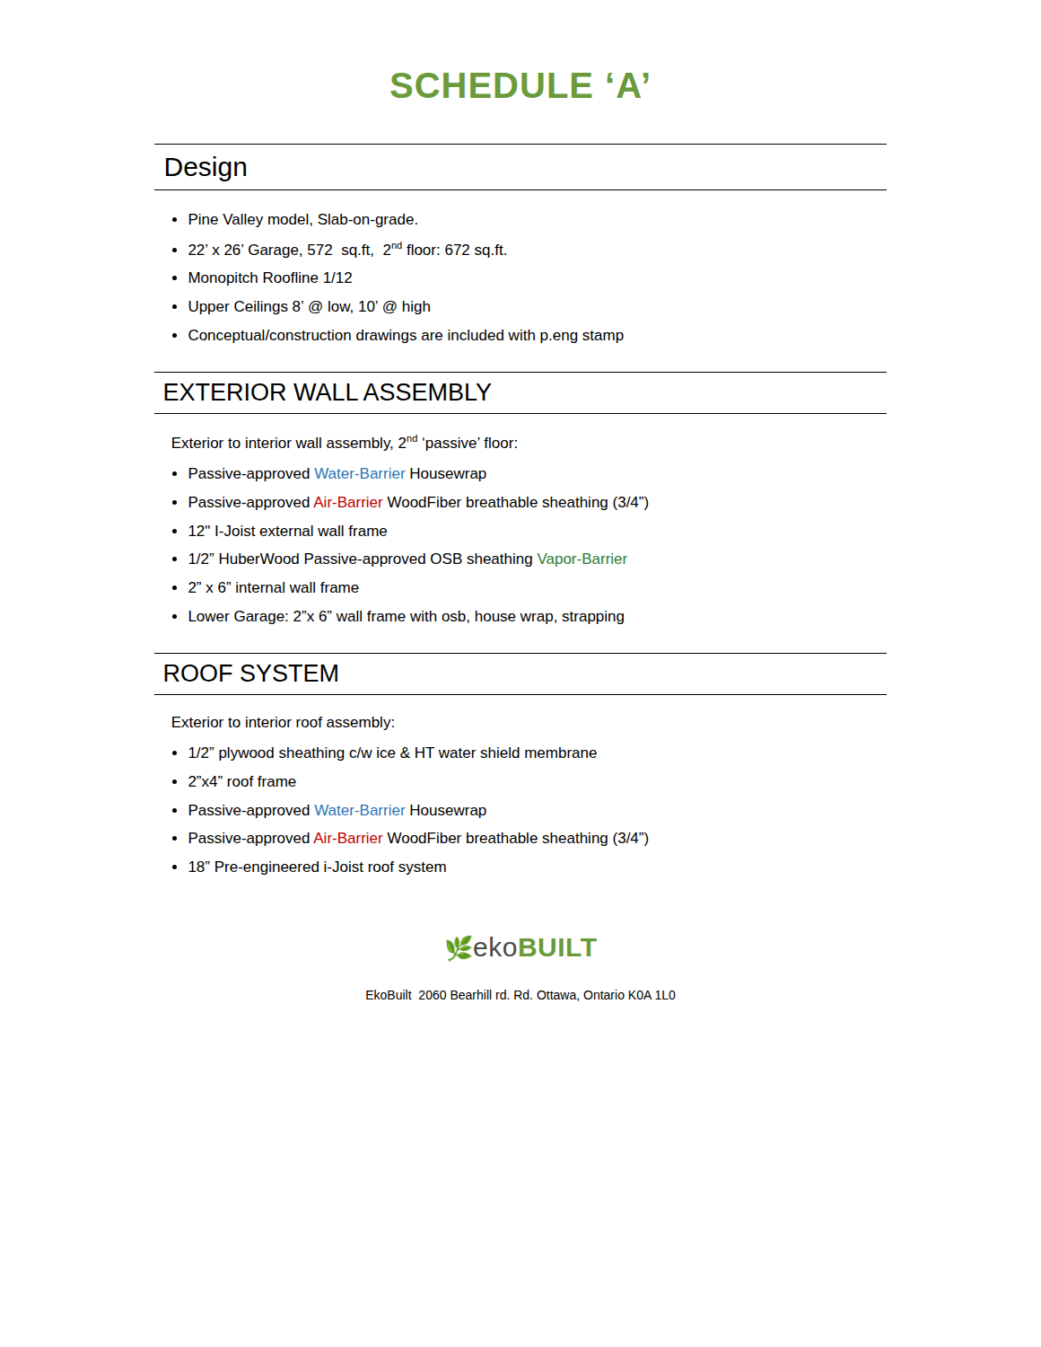SCHEDULE ‘A’
Design
Pine Valley model, Slab-on-grade.
22’ x 26’ Garage, 572 sq.ft, 2nd floor: 672 sq.ft.
Monopitch Roofline 1/12
Upper Ceilings 8’ @ low, 10’ @ high
Conceptual/construction drawings are included with p.eng stamp
EXTERIOR WALL ASSEMBLY
Exterior to interior wall assembly, 2nd ‘passive’ floor:
Passive-approved Water-Barrier Housewrap
Passive-approved Air-Barrier WoodFiber breathable sheathing (3/4”)
12" I-Joist external wall frame
1/2” HuberWood Passive-approved OSB sheathing Vapor-Barrier
2” x 6” internal wall frame
Lower Garage: 2”x 6” wall frame with osb, house wrap, strapping
ROOF SYSTEM
Exterior to interior roof assembly:
1/2” plywood sheathing c/w ice & HT water shield membrane
2”x4” roof frame
Passive-approved Water-Barrier Housewrap
Passive-approved Air-Barrier WoodFiber breathable sheathing (3/4”)
18” Pre-engineered i-Joist roof system
🌿eko BUILT
EkoBuilt 2060 Bearhill rd. Rd. Ottawa, Ontario K0A 1L0